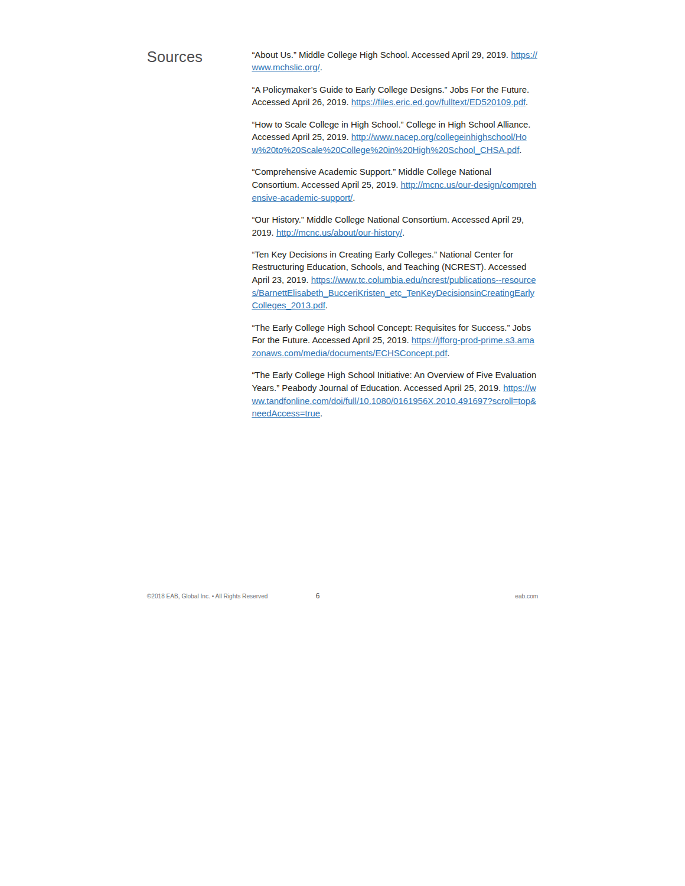Sources
“About Us.” Middle College High School. Accessed April 29, 2019. https://www.mchslic.org/.
“A Policymaker’s Guide to Early College Designs.” Jobs For the Future. Accessed April 26, 2019. https://files.eric.ed.gov/fulltext/ED520109.pdf.
“How to Scale College in High School.” College in High School Alliance. Accessed April 25, 2019. http://www.nacep.org/collegeinhighschool/How%20to%20Scale%20College%20in%20High%20School_CHSA.pdf.
“Comprehensive Academic Support.” Middle College National Consortium. Accessed April 25, 2019. http://mcnc.us/our-design/comprehensive-academic-support/.
“Our History.” Middle College National Consortium. Accessed April 29, 2019. http://mcnc.us/about/our-history/.
“Ten Key Decisions in Creating Early Colleges.” National Center for Restructuring Education, Schools, and Teaching (NCREST). Accessed April 23, 2019. https://www.tc.columbia.edu/ncrest/publications--resources/BarnettElisabeth_BucceriKristen_etc_TenKeyDecisionsinCreatingEarlyColleges_2013.pdf.
“The Early College High School Concept: Requisites for Success.” Jobs For the Future. Accessed April 25, 2019. https://jfforg-prod-prime.s3.amazonaws.com/media/documents/ECHSConcept.pdf.
“The Early College High School Initiative: An Overview of Five Evaluation Years.” Peabody Journal of Education. Accessed April 25, 2019. https://www.tandfonline.com/doi/full/10.1080/0161956X.2010.491697?scroll=top&needAccess=true.
©2018 EAB, Global Inc. • All Rights Reserved
6
eab.com